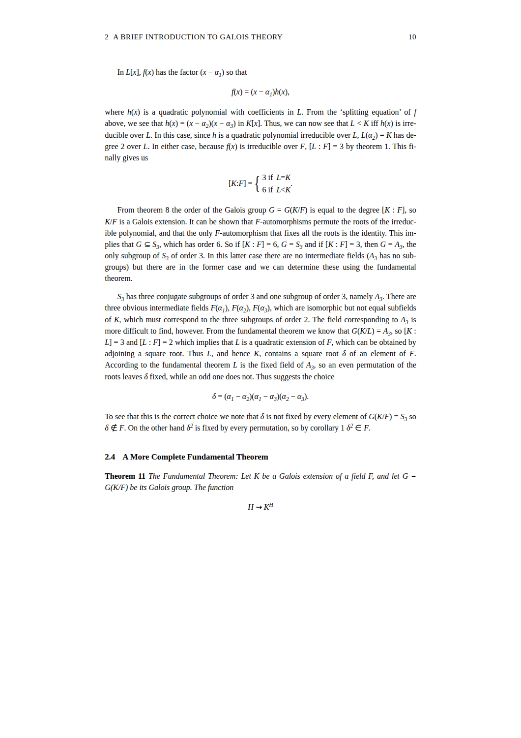2 A brief introduction to Galois theory 10
In L[x], f(x) has the factor (x − α1) so that
f(x) = (x − α1)h(x),
where h(x) is a quadratic polynomial with coefficients in L. From the ‘splitting equation’ of f above, we see that h(x) = (x − α2)(x − α3) in K[x]. Thus, we can now see that L < K iff h(x) is irreducible over L. In this case, since h is a quadratic polynomial irreducible over L, L(α2) = K has degree 2 over L. In either case, because f(x) is irreducible over F, [L : F] = 3 by theorem 1. This finally gives us
[K : F] = { 3 if L=K 6 if L<K .
From theorem 8 the order of the Galois group G = G(K/F) is equal to the degree [K : F], so K/F is a Galois extension. It can be shown that F-automorphisms permute the roots of the irreducible polynomial, and that the only F-automorphism that fixes all the roots is the identity. This implies that G ⊆ S3, which has order 6. So if [K : F] = 6, G = S3 and if [K : F] = 3, then G = A3, the only subgroup of S3 of order 3. In this latter case there are no intermediate fields (A3 has no subgroups) but there are in the former case and we can determine these using the fundamental theorem.
S3 has three conjugate subgroups of order 3 and one subgroup of order 3, namely A3. There are three obvious intermediate fields F(α1), F(α2), F(α3), which are isomorphic but not equal subfields of K, which must correspond to the three subgroups of order 2. The field corresponding to A3 is more difficult to find, however. From the fundamental theorem we know that G(K/L) = A3, so [K : L] = 3 and [L : F] = 2 which implies that L is a quadratic extension of F, which can be obtained by adjoining a square root. Thus L, and hence K, contains a square root δ of an element of F. According to the fundamental theorem L is the fixed field of A3, so an even permutation of the roots leaves δ fixed, while an odd one does not. Thus suggests the choice
δ = (α1 − α2)(α1 − α3)(α2 − α3).
To see that this is the correct choice we note that δ is not fixed by every element of G(K/F) = S3 so δ ∉ F. On the other hand δ2 is fixed by every permutation, so by corollary 1 δ2 ∈ F.
2.4 A More Complete Fundamental Theorem
Theorem 11 The Fundamental Theorem: Let K be a Galois extension of a field F, and let G = G(K/F) be its Galois group. The function
H ⇝ KH